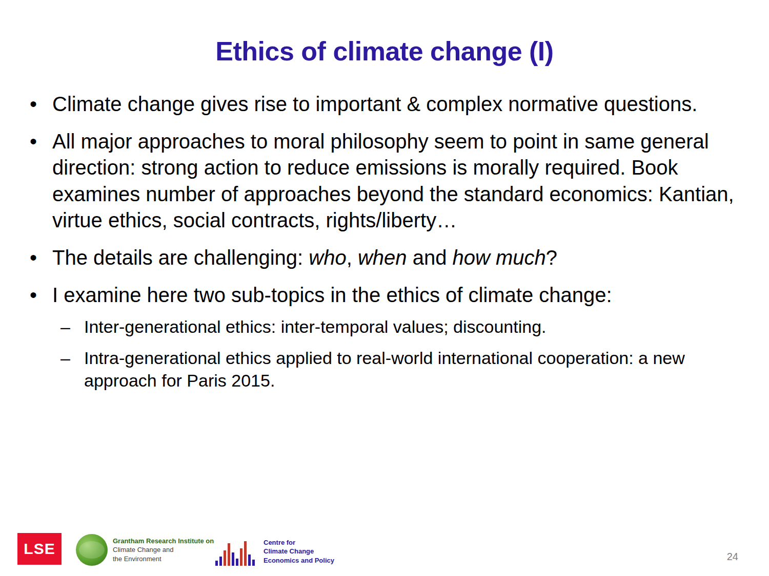Ethics of climate change (I)
Climate change gives rise to important & complex normative questions.
All major approaches to moral philosophy seem to point in same general direction: strong action to reduce emissions is morally required. Book examines number of approaches beyond the standard economics: Kantian, virtue ethics, social contracts, rights/liberty…
The details are challenging: who, when and how much?
I examine here two sub-topics in the ethics of climate change:
Inter-generational ethics: inter-temporal values; discounting.
Intra-generational ethics applied to real-world international cooperation: a new approach for Paris 2015.
LSE
Grantham Research Institute on
Climate Change and
the Environment
Centre for
Climate Change
Economics and Policy
24